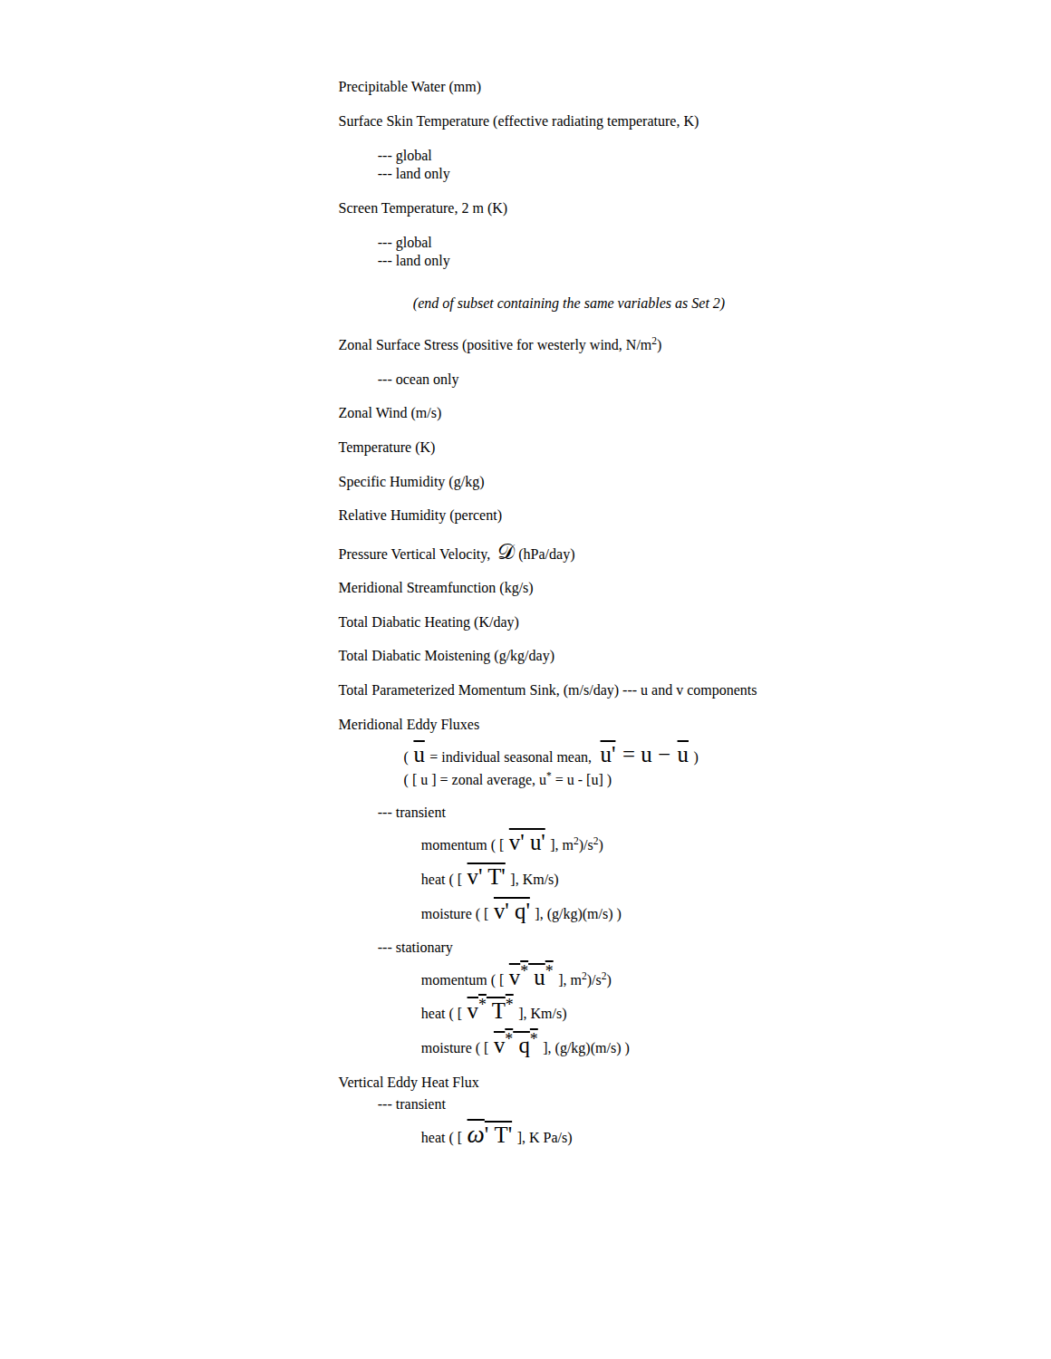Precipitable Water (mm)
Surface Skin Temperature (effective radiating temperature, K)
--- global
--- land only
Screen Temperature, 2 m (K)
--- global
--- land only
(end of subset containing the same variables as Set 2)
Zonal Surface Stress (positive for westerly wind, N/m2)
--- ocean only
Zonal Wind (m/s)
Temperature (K)
Specific Humidity (g/kg)
Relative Humidity (percent)
Pressure Vertical Velocity, 𝒟 (hPa/day)
Meridional Streamfunction (kg/s)
Total Diabatic Heating (K/day)
Total Diabatic Moistening (g/kg/day)
Total Parameterized Momentum Sink, (m/s/day) --- u and v components
Meridional Eddy Fluxes
( u = individual seasonal mean, u' = u − u )
( [ u ] = zonal average, u* = u - [u] )
--- transient
momentum ( [ v' u' ], m2)/s2)
heat ( [ v' T' ], Km/s)
moisture ( [ v' q' ], (g/kg)(m/s) )
--- stationary
momentum ( [ v* u* ], m2)/s2)
heat ( [ v* T* ], Km/s)
moisture ( [ v* q* ], (g/kg)(m/s) )
Vertical Eddy Heat Flux
--- transient
heat ( [ ω' T' ], K Pa/s)